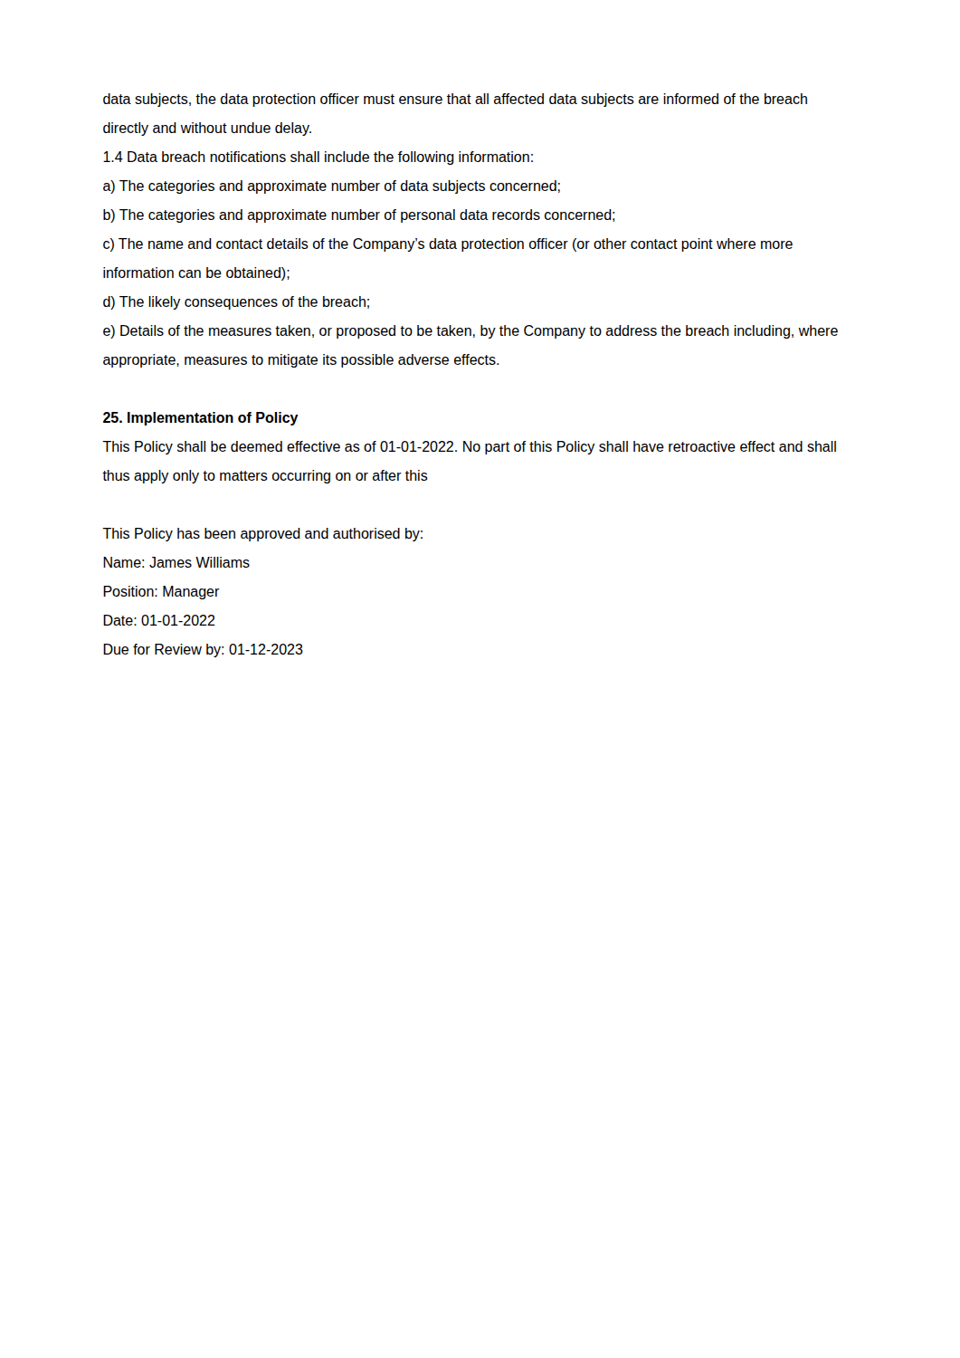data subjects, the data protection officer must ensure that all affected data subjects are informed of the breach directly and without undue delay.
1.4 Data breach notifications shall include the following information:
a) The categories and approximate number of data subjects concerned;
b) The categories and approximate number of personal data records concerned;
c) The name and contact details of the Company’s data protection officer (or other contact point where more information can be obtained);
d) The likely consequences of the breach;
e) Details of the measures taken, or proposed to be taken, by the Company to address the breach including, where appropriate, measures to mitigate its possible adverse effects.
25. Implementation of Policy
This Policy shall be deemed effective as of 01-01-2022. No part of this Policy shall have retroactive effect and shall thus apply only to matters occurring on or after this
This Policy has been approved and authorised by:
Name: James Williams
Position: Manager
Date: 01-01-2022
Due for Review by: 01-12-2023